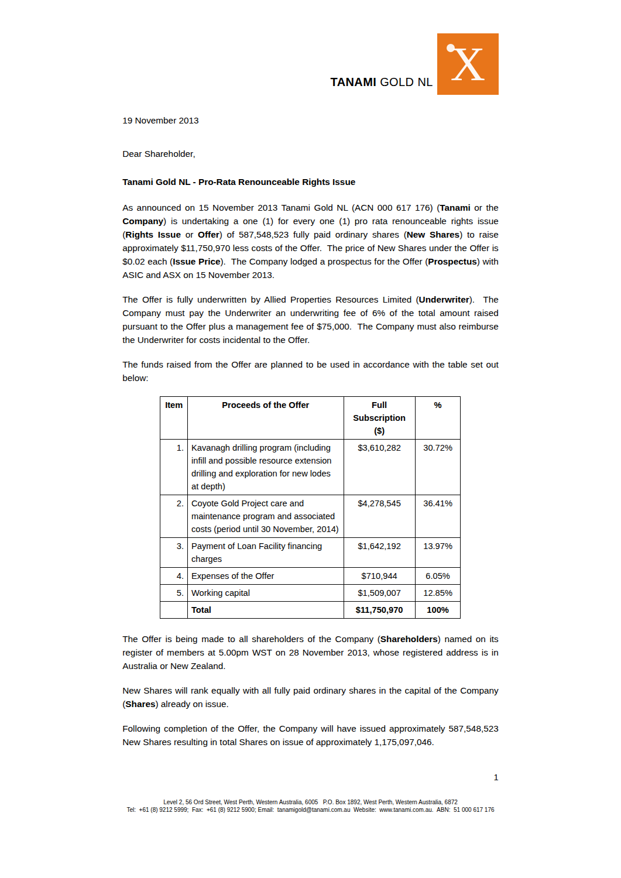TANAMI GOLD NL
X
19 November 2013
Dear Shareholder,
Tanami Gold NL - Pro-Rata Renounceable Rights Issue
As announced on 15 November 2013 Tanami Gold NL (ACN 000 617 176) (Tanami or the Company) is undertaking a one (1) for every one (1) pro rata renounceable rights issue (Rights Issue or Offer) of 587,548,523 fully paid ordinary shares (New Shares) to raise approximately $11,750,970 less costs of the Offer. The price of New Shares under the Offer is $0.02 each (Issue Price). The Company lodged a prospectus for the Offer (Prospectus) with ASIC and ASX on 15 November 2013.
The Offer is fully underwritten by Allied Properties Resources Limited (Underwriter). The Company must pay the Underwriter an underwriting fee of 6% of the total amount raised pursuant to the Offer plus a management fee of $75,000. The Company must also reimburse the Underwriter for costs incidental to the Offer.
The funds raised from the Offer are planned to be used in accordance with the table set out below:
| Item | Proceeds of the Offer | Full Subscription ($) | % |
| --- | --- | --- | --- |
| 1. | Kavanagh drilling program (including infill and possible resource extension drilling and exploration for new lodes at depth) | $3,610,282 | 30.72% |
| 2. | Coyote Gold Project care and maintenance program and associated costs (period until 30 November, 2014) | $4,278,545 | 36.41% |
| 3. | Payment of Loan Facility financing charges | $1,642,192 | 13.97% |
| 4. | Expenses of the Offer | $710,944 | 6.05% |
| 5. | Working capital | $1,509,007 | 12.85% |
| | Total | $11,750,970 | 100% |
The Offer is being made to all shareholders of the Company (Shareholders) named on its register of members at 5.00pm WST on 28 November 2013, whose registered address is in Australia or New Zealand.
New Shares will rank equally with all fully paid ordinary shares in the capital of the Company (Shares) already on issue.
Following completion of the Offer, the Company will have issued approximately 587,548,523 New Shares resulting in total Shares on issue of approximately 1,175,097,046.
1
Level 2, 56 Ord Street, West Perth, Western Australia, 6005 P.O. Box 1892, West Perth, Western Australia, 6872
Tel: +61 (8) 9212 5999; Fax: +61 (8) 9212 5900; Email: tanamigold@tanami.com.au Website: www.tanami.com.au. ABN: 51 000 617 176